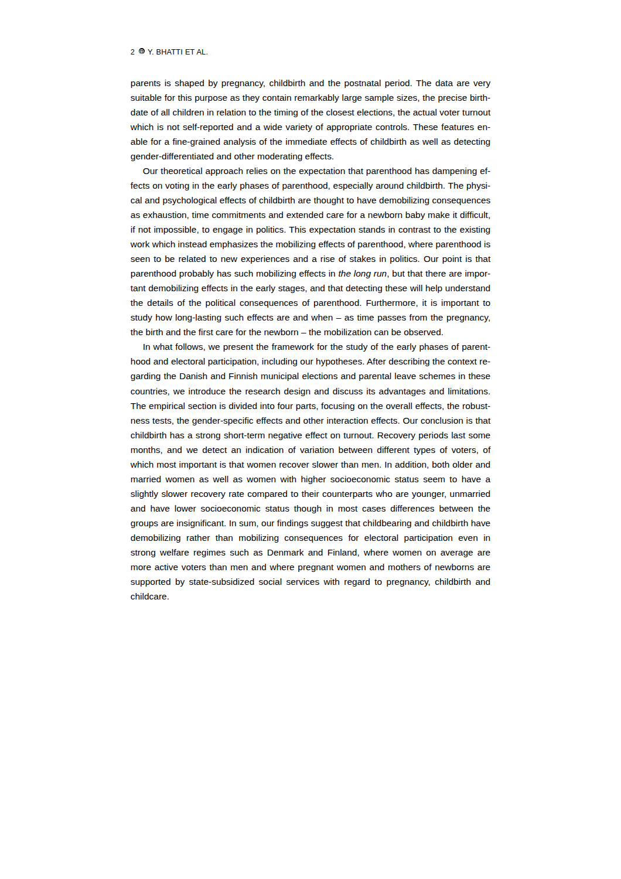2 Y. Bhatti et al.
parents is shaped by pregnancy, childbirth and the postnatal period. The data are very suitable for this purpose as they contain remarkably large sample sizes, the precise birthdate of all children in relation to the timing of the closest elections, the actual voter turnout which is not self-reported and a wide variety of appropriate controls. These features enable for a fine-grained analysis of the immediate effects of childbirth as well as detecting gender-differentiated and other moderating effects.
Our theoretical approach relies on the expectation that parenthood has dampening effects on voting in the early phases of parenthood, especially around childbirth. The physical and psychological effects of childbirth are thought to have demobilizing consequences as exhaustion, time commitments and extended care for a newborn baby make it difficult, if not impossible, to engage in politics. This expectation stands in contrast to the existing work which instead emphasizes the mobilizing effects of parenthood, where parenthood is seen to be related to new experiences and a rise of stakes in politics. Our point is that parenthood probably has such mobilizing effects in the long run, but that there are important demobilizing effects in the early stages, and that detecting these will help understand the details of the political consequences of parenthood. Furthermore, it is important to study how long-lasting such effects are and when – as time passes from the pregnancy, the birth and the first care for the newborn – the mobilization can be observed.
In what follows, we present the framework for the study of the early phases of parenthood and electoral participation, including our hypotheses. After describing the context regarding the Danish and Finnish municipal elections and parental leave schemes in these countries, we introduce the research design and discuss its advantages and limitations. The empirical section is divided into four parts, focusing on the overall effects, the robustness tests, the gender-specific effects and other interaction effects. Our conclusion is that childbirth has a strong short-term negative effect on turnout. Recovery periods last some months, and we detect an indication of variation between different types of voters, of which most important is that women recover slower than men. In addition, both older and married women as well as women with higher socioeconomic status seem to have a slightly slower recovery rate compared to their counterparts who are younger, unmarried and have lower socioeconomic status though in most cases differences between the groups are insignificant. In sum, our findings suggest that childbearing and childbirth have demobilizing rather than mobilizing consequences for electoral participation even in strong welfare regimes such as Denmark and Finland, where women on average are more active voters than men and where pregnant women and mothers of newborns are supported by state-subsidized social services with regard to pregnancy, childbirth and childcare.